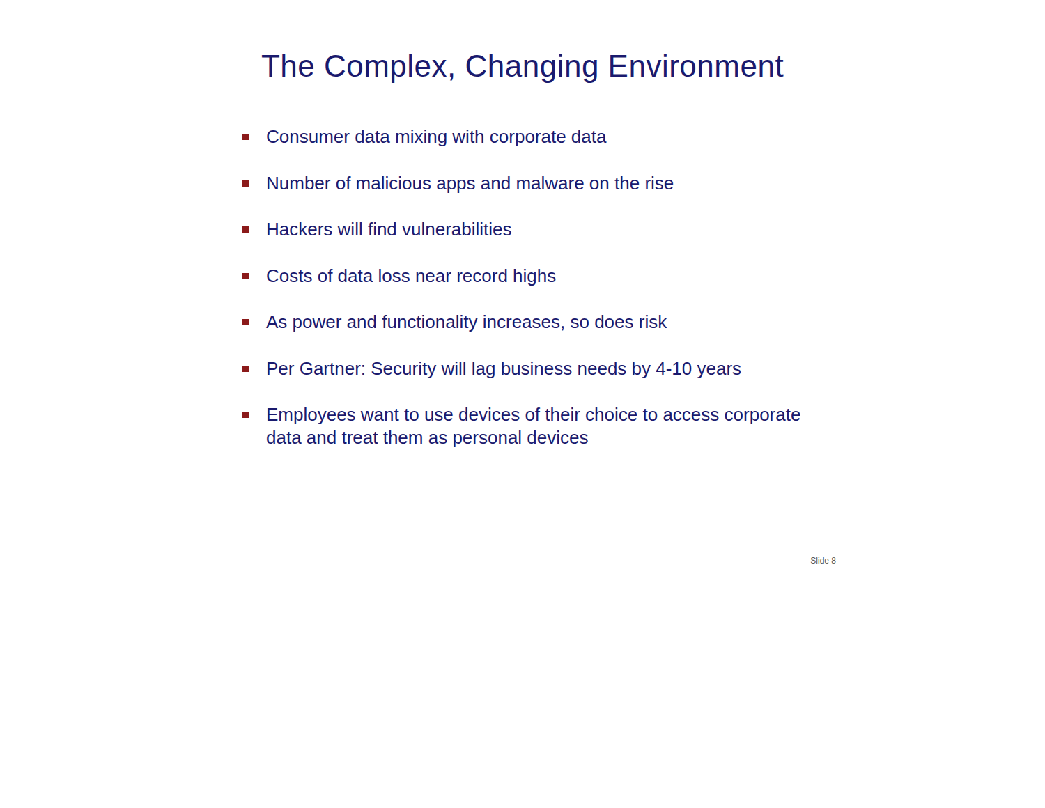The Complex, Changing Environment
Consumer data mixing with corporate data
Number of malicious apps and malware on the rise
Hackers will find vulnerabilities
Costs of data loss near record highs
As power and functionality increases, so does risk
Per Gartner: Security will lag business needs by 4-10 years
Employees want to use devices of their choice to access corporate data and treat them as personal devices
Slide 8